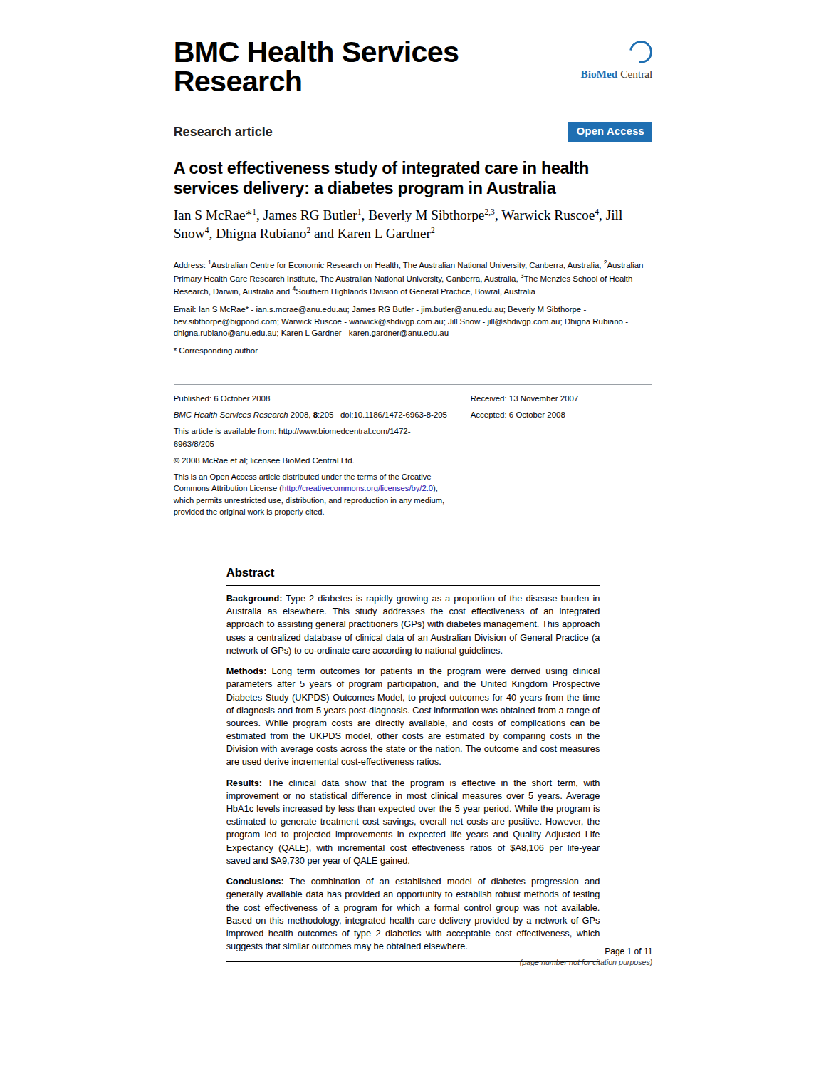BMC Health Services Research
BioMed Central
Research article
Open Access
A cost effectiveness study of integrated care in health services delivery: a diabetes program in Australia
Ian S McRae*1, James RG Butler1, Beverly M Sibthorpe2,3, Warwick Ruscoe4, Jill Snow4, Dhigna Rubiano2 and Karen L Gardner2
Address: 1Australian Centre for Economic Research on Health, The Australian National University, Canberra, Australia, 2Australian Primary Health Care Research Institute, The Australian National University, Canberra, Australia, 3The Menzies School of Health Research, Darwin, Australia and 4Southern Highlands Division of General Practice, Bowral, Australia
Email: Ian S McRae* - ian.s.mcrae@anu.edu.au; James RG Butler - jim.butler@anu.edu.au; Beverly M Sibthorpe - bev.sibthorpe@bigpond.com; Warwick Ruscoe - warwick@shdivgp.com.au; Jill Snow - jill@shdivgp.com.au; Dhigna Rubiano - dhigna.rubiano@anu.edu.au; Karen L Gardner - karen.gardner@anu.edu.au
* Corresponding author
Published: 6 October 2008
BMC Health Services Research 2008, 8:205 doi:10.1186/1472-6963-8-205
This article is available from: http://www.biomedcentral.com/1472-6963/8/205
© 2008 McRae et al; licensee BioMed Central Ltd.
This is an Open Access article distributed under the terms of the Creative Commons Attribution License (http://creativecommons.org/licenses/by/2.0), which permits unrestricted use, distribution, and reproduction in any medium, provided the original work is properly cited.
Received: 13 November 2007
Accepted: 6 October 2008
Abstract
Background: Type 2 diabetes is rapidly growing as a proportion of the disease burden in Australia as elsewhere. This study addresses the cost effectiveness of an integrated approach to assisting general practitioners (GPs) with diabetes management. This approach uses a centralized database of clinical data of an Australian Division of General Practice (a network of GPs) to co-ordinate care according to national guidelines.
Methods: Long term outcomes for patients in the program were derived using clinical parameters after 5 years of program participation, and the United Kingdom Prospective Diabetes Study (UKPDS) Outcomes Model, to project outcomes for 40 years from the time of diagnosis and from 5 years post-diagnosis. Cost information was obtained from a range of sources. While program costs are directly available, and costs of complications can be estimated from the UKPDS model, other costs are estimated by comparing costs in the Division with average costs across the state or the nation. The outcome and cost measures are used derive incremental cost-effectiveness ratios.
Results: The clinical data show that the program is effective in the short term, with improvement or no statistical difference in most clinical measures over 5 years. Average HbA1c levels increased by less than expected over the 5 year period. While the program is estimated to generate treatment cost savings, overall net costs are positive. However, the program led to projected improvements in expected life years and Quality Adjusted Life Expectancy (QALE), with incremental cost effectiveness ratios of $A8,106 per life-year saved and $A9,730 per year of QALE gained.
Conclusions: The combination of an established model of diabetes progression and generally available data has provided an opportunity to establish robust methods of testing the cost effectiveness of a program for which a formal control group was not available. Based on this methodology, integrated health care delivery provided by a network of GPs improved health outcomes of type 2 diabetics with acceptable cost effectiveness, which suggests that similar outcomes may be obtained elsewhere.
Page 1 of 11
(page number not for citation purposes)